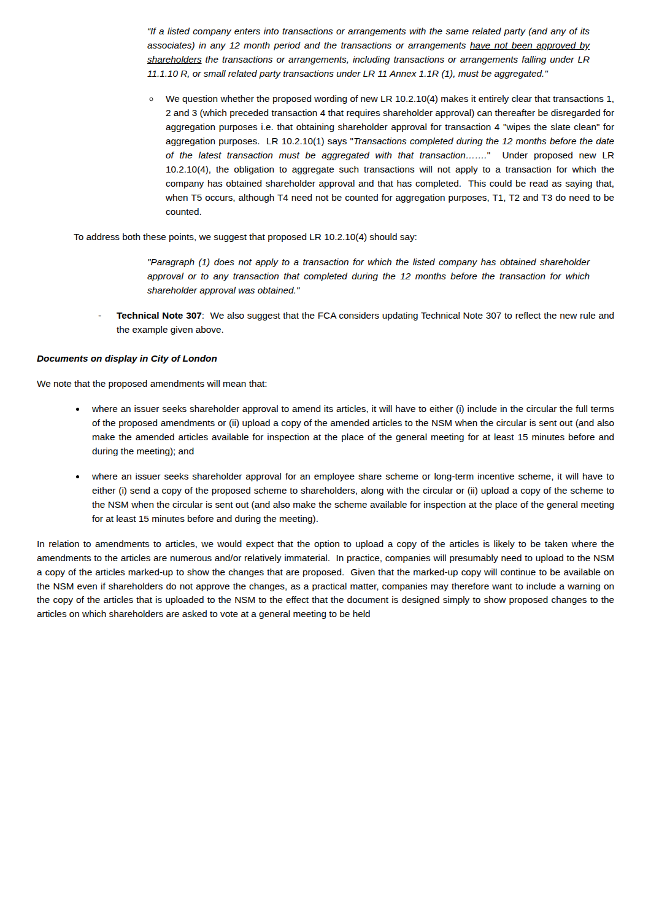“If a listed company enters into transactions or arrangements with the same related party (and any of its associates) in any 12 month period and the transactions or arrangements have not been approved by shareholders the transactions or arrangements, including transactions or arrangements falling under LR 11.1.10 R, or small related party transactions under LR 11 Annex 1.1R (1), must be aggregated."
We question whether the proposed wording of new LR 10.2.10(4) makes it entirely clear that transactions 1, 2 and 3 (which preceded transaction 4 that requires shareholder approval) can thereafter be disregarded for aggregation purposes i.e. that obtaining shareholder approval for transaction 4 "wipes the slate clean" for aggregation purposes. LR 10.2.10(1) says "Transactions completed during the 12 months before the date of the latest transaction must be aggregated with that transaction……." Under proposed new LR 10.2.10(4), the obligation to aggregate such transactions will not apply to a transaction for which the company has obtained shareholder approval and that has completed. This could be read as saying that, when T5 occurs, although T4 need not be counted for aggregation purposes, T1, T2 and T3 do need to be counted.
To address both these points, we suggest that proposed LR 10.2.10(4) should say:
"Paragraph (1) does not apply to a transaction for which the listed company has obtained shareholder approval or to any transaction that completed during the 12 months before the transaction for which shareholder approval was obtained."
Technical Note 307: We also suggest that the FCA considers updating Technical Note 307 to reflect the new rule and the example given above.
Documents on display in City of London
We note that the proposed amendments will mean that:
where an issuer seeks shareholder approval to amend its articles, it will have to either (i) include in the circular the full terms of the proposed amendments or (ii) upload a copy of the amended articles to the NSM when the circular is sent out (and also make the amended articles available for inspection at the place of the general meeting for at least 15 minutes before and during the meeting); and
where an issuer seeks shareholder approval for an employee share scheme or long-term incentive scheme, it will have to either (i) send a copy of the proposed scheme to shareholders, along with the circular or (ii) upload a copy of the scheme to the NSM when the circular is sent out (and also make the scheme available for inspection at the place of the general meeting for at least 15 minutes before and during the meeting).
In relation to amendments to articles, we would expect that the option to upload a copy of the articles is likely to be taken where the amendments to the articles are numerous and/or relatively immaterial. In practice, companies will presumably need to upload to the NSM a copy of the articles marked-up to show the changes that are proposed. Given that the marked-up copy will continue to be available on the NSM even if shareholders do not approve the changes, as a practical matter, companies may therefore want to include a warning on the copy of the articles that is uploaded to the NSM to the effect that the document is designed simply to show proposed changes to the articles on which shareholders are asked to vote at a general meeting to be held